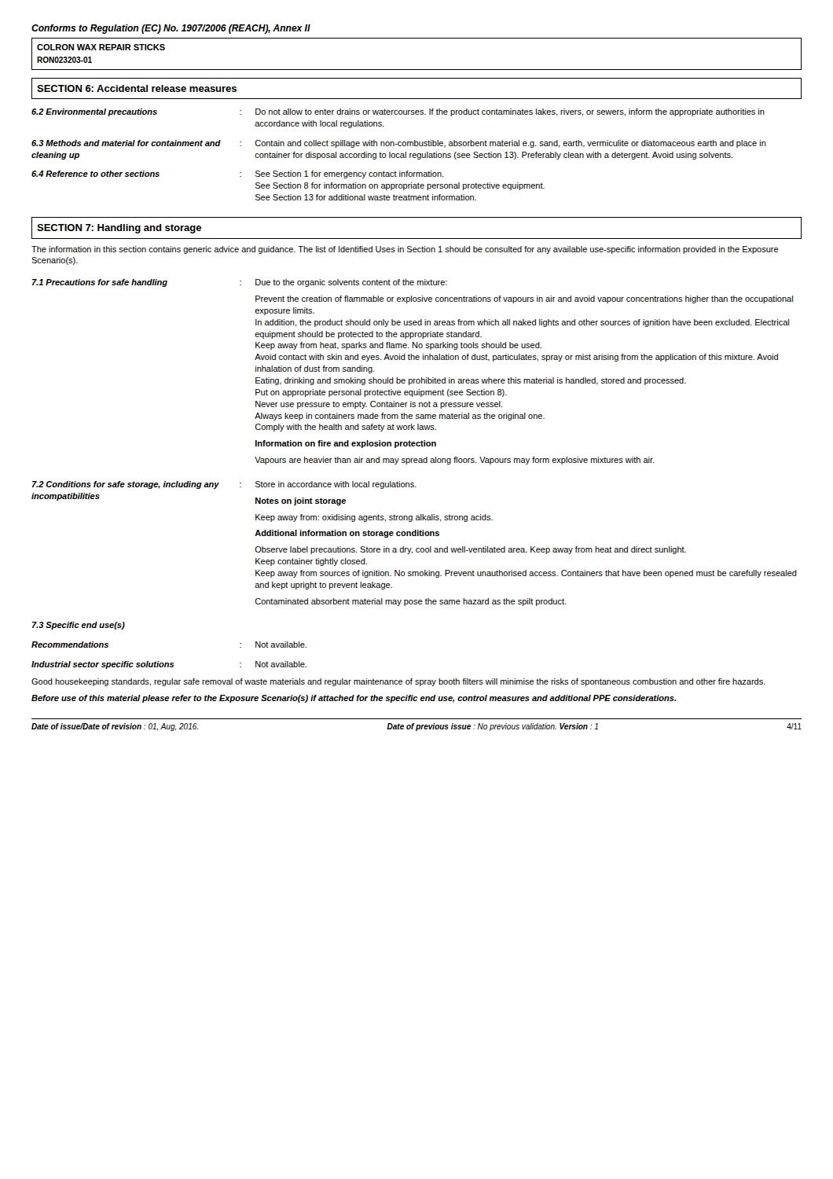Conforms to Regulation (EC) No. 1907/2006 (REACH), Annex II
COLRON WAX REPAIR STICKS
RON023203-01
SECTION 6: Accidental release measures
| 6.2 Environmental precautions | : | Do not allow to enter drains or watercourses. If the product contaminates lakes, rivers, or sewers, inform the appropriate authorities in accordance with local regulations. |
| 6.3 Methods and material for containment and cleaning up | : | Contain and collect spillage with non-combustible, absorbent material e.g. sand, earth, vermiculite or diatomaceous earth and place in container for disposal according to local regulations (see Section 13). Preferably clean with a detergent. Avoid using solvents. |
| 6.4 Reference to other sections | : | See Section 1 for emergency contact information. See Section 8 for information on appropriate personal protective equipment. See Section 13 for additional waste treatment information. |
SECTION 7: Handling and storage
The information in this section contains generic advice and guidance. The list of Identified Uses in Section 1 should be consulted for any available use-specific information provided in the Exposure Scenario(s).
| 7.1 Precautions for safe handling | : | Due to the organic solvents content of the mixture: Prevent the creation of flammable or explosive concentrations of vapours in air and avoid vapour concentrations higher than the occupational exposure limits. In addition, the product should only be used in areas from which all naked lights and other sources of ignition have been excluded. Electrical equipment should be protected to the appropriate standard. Keep away from heat, sparks and flame. No sparking tools should be used. Avoid contact with skin and eyes. Avoid the inhalation of dust, particulates, spray or mist arising from the application of this mixture. Avoid inhalation of dust from sanding. Eating, drinking and smoking should be prohibited in areas where this material is handled, stored and processed. Put on appropriate personal protective equipment (see Section 8). Never use pressure to empty. Container is not a pressure vessel. Always keep in containers made from the same material as the original one. Comply with the health and safety at work laws. Information on fire and explosion protection Vapours are heavier than air and may spread along floors. Vapours may form explosive mixtures with air. |
| 7.2 Conditions for safe storage, including any incompatibilities | : | Store in accordance with local regulations. Notes on joint storage Keep away from: oxidising agents, strong alkalis, strong acids. Additional information on storage conditions Observe label precautions. Store in a dry, cool and well-ventilated area. Keep away from heat and direct sunlight. Keep container tightly closed. Keep away from sources of ignition. No smoking. Prevent unauthorised access. Containers that have been opened must be carefully resealed and kept upright to prevent leakage. Contaminated absorbent material may pose the same hazard as the spilt product. |
| 7.3 Specific end use(s) | | |
| Recommendations | : | Not available. |
| Industrial sector specific solutions | : | Not available. |
Good housekeeping standards, regular safe removal of waste materials and regular maintenance of spray booth filters will minimise the risks of spontaneous combustion and other fire hazards.
Before use of this material please refer to the Exposure Scenario(s) if attached for the specific end use, control measures and additional PPE considerations.
Date of issue/Date of revision : 01, Aug, 2016.
Date of previous issue : No previous validation. Version : 1
4/11